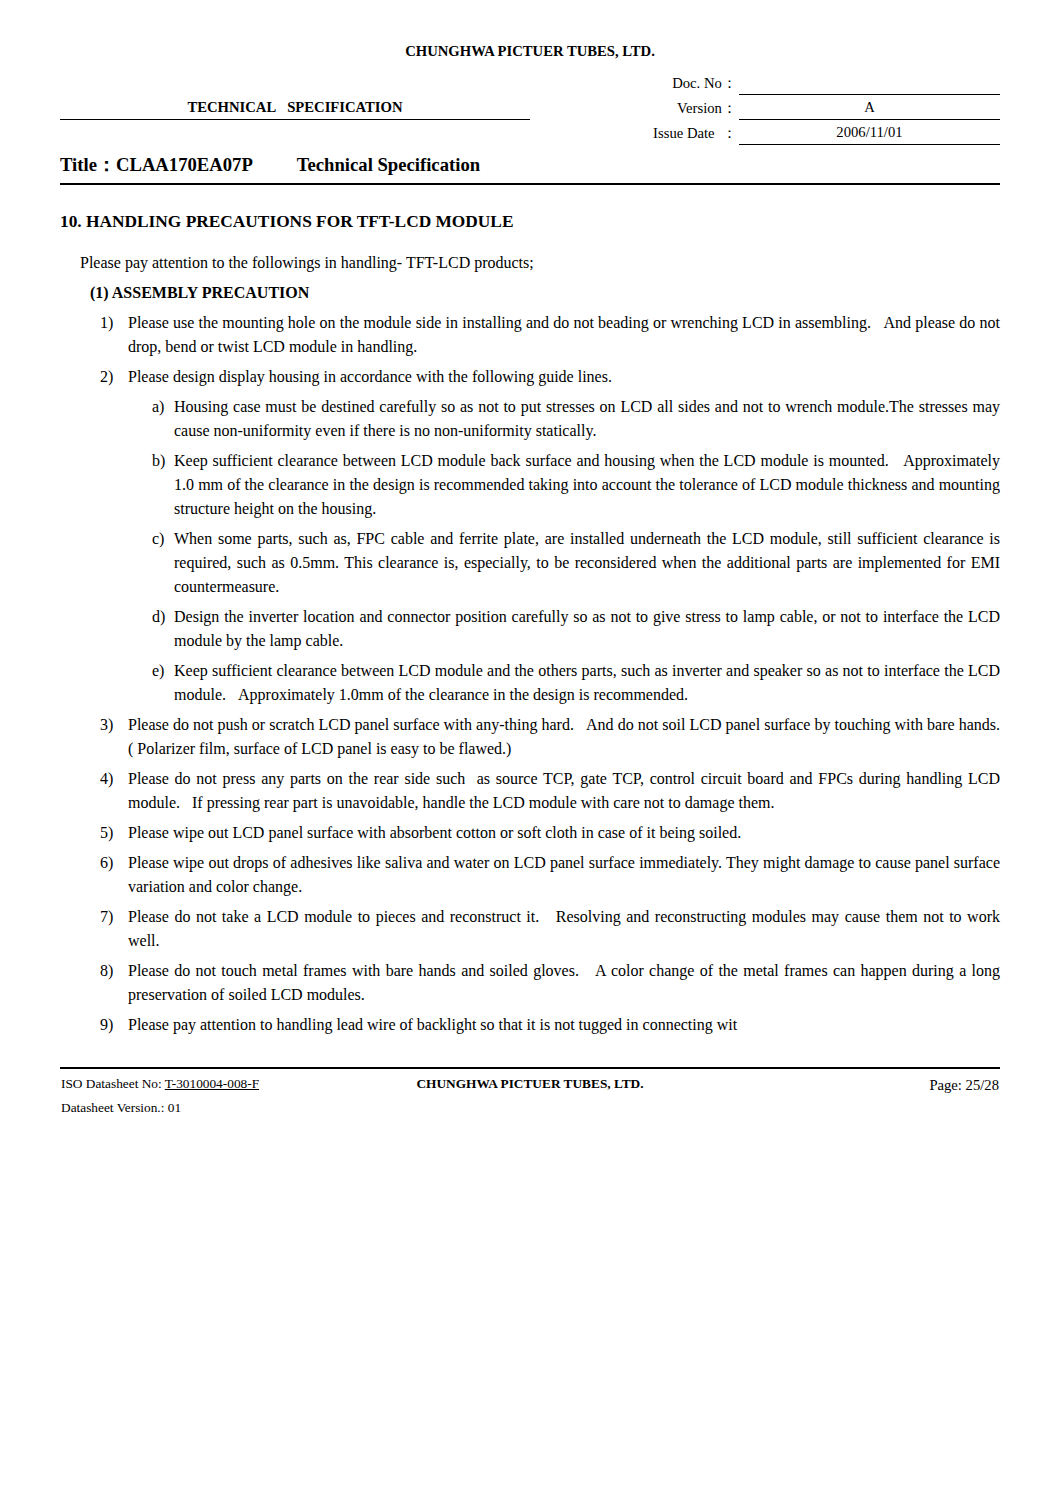CHUNGHWA PICTUER TUBES, LTD.
| | Doc. No： | |
| TECHNICAL SPECIFICATION | Version： | A |
| | Issue Date ： | 2006/11/01 |
Title：CLAA170EA07P Technical Specification
10. HANDLING PRECAUTIONS FOR TFT-LCD MODULE
Please pay attention to the followings in handling- TFT-LCD products;
(1) ASSEMBLY PRECAUTION
1) Please use the mounting hole on the module side in installing and do not beading or wrenching LCD in assembling. And please do not drop, bend or twist LCD module in handling.
2) Please design display housing in accordance with the following guide lines.
a) Housing case must be destined carefully so as not to put stresses on LCD all sides and not to wrench module.The stresses may cause non-uniformity even if there is no non-uniformity statically.
b) Keep sufficient clearance between LCD module back surface and housing when the LCD module is mounted. Approximately 1.0 mm of the clearance in the design is recommended taking into account the tolerance of LCD module thickness and mounting structure height on the housing.
c) When some parts, such as, FPC cable and ferrite plate, are installed underneath the LCD module, still sufficient clearance is required, such as 0.5mm. This clearance is, especially, to be reconsidered when the additional parts are implemented for EMI countermeasure.
d) Design the inverter location and connector position carefully so as not to give stress to lamp cable, or not to interface the LCD module by the lamp cable.
e) Keep sufficient clearance between LCD module and the others parts, such as inverter and speaker so as not to interface the LCD module. Approximately 1.0mm of the clearance in the design is recommended.
3) Please do not push or scratch LCD panel surface with any-thing hard. And do not soil LCD panel surface by touching with bare hands. ( Polarizer film, surface of LCD panel is easy to be flawed.)
4) Please do not press any parts on the rear side such as source TCP, gate TCP, control circuit board and FPCs during handling LCD module. If pressing rear part is unavoidable, handle the LCD module with care not to damage them.
5) Please wipe out LCD panel surface with absorbent cotton or soft cloth in case of it being soiled.
6) Please wipe out drops of adhesives like saliva and water on LCD panel surface immediately. They might damage to cause panel surface variation and color change.
7) Please do not take a LCD module to pieces and reconstruct it. Resolving and reconstructing modules may cause them not to work well.
8) Please do not touch metal frames with bare hands and soiled gloves. A color change of the metal frames can happen during a long preservation of soiled LCD modules.
9) Please pay attention to handling lead wire of backlight so that it is not tugged in connecting wit
| ISO Datasheet No: T-3010004-008-F | CHUNGHWA PICTUER TUBES, LTD. | Page: 25/28 |
| Datasheet Version.: 01 | | |